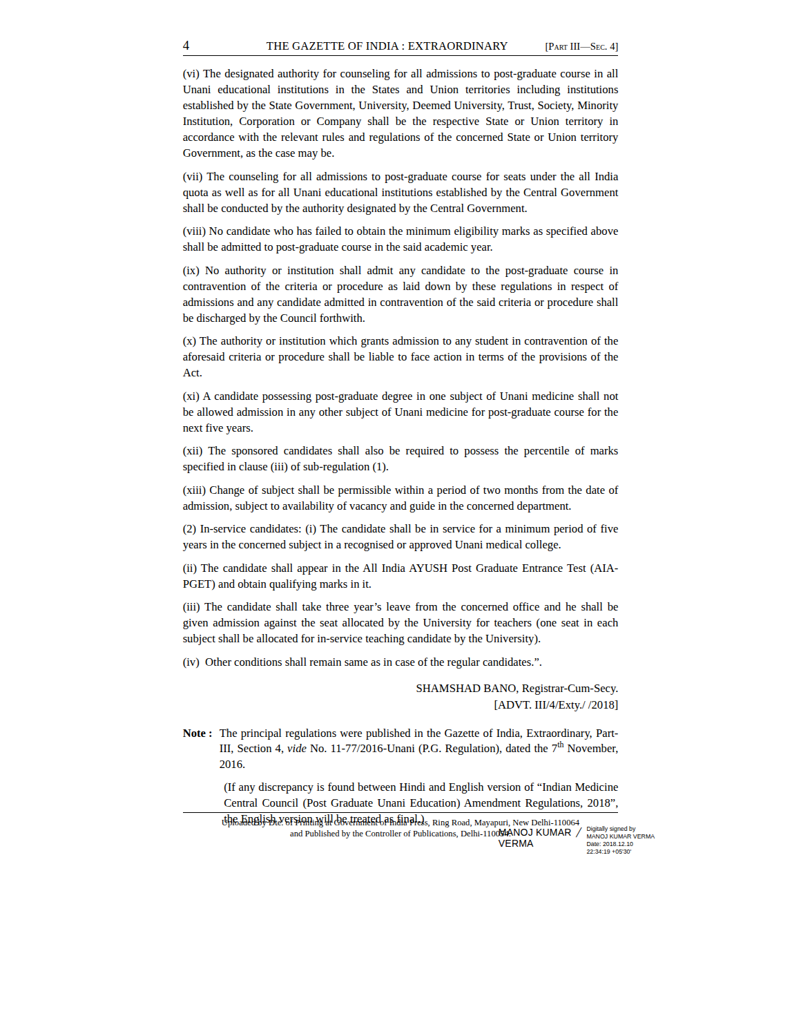4
THE GAZETTE OF INDIA : EXTRAORDINARY
[Part III—Sec. 4]
(vi) The designated authority for counseling for all admissions to post-graduate course in all Unani educational institutions in the States and Union territories including institutions established by the State Government, University, Deemed University, Trust, Society, Minority Institution, Corporation or Company shall be the respective State or Union territory in accordance with the relevant rules and regulations of the concerned State or Union territory Government, as the case may be.
(vii) The counseling for all admissions to post-graduate course for seats under the all India quota as well as for all Unani educational institutions established by the Central Government shall be conducted by the authority designated by the Central Government.
(viii) No candidate who has failed to obtain the minimum eligibility marks as specified above shall be admitted to post-graduate course in the said academic year.
(ix) No authority or institution shall admit any candidate to the post-graduate course in contravention of the criteria or procedure as laid down by these regulations in respect of admissions and any candidate admitted in contravention of the said criteria or procedure shall be discharged by the Council forthwith.
(x) The authority or institution which grants admission to any student in contravention of the aforesaid criteria or procedure shall be liable to face action in terms of the provisions of the Act.
(xi) A candidate possessing post-graduate degree in one subject of Unani medicine shall not be allowed admission in any other subject of Unani medicine for post-graduate course for the next five years.
(xii) The sponsored candidates shall also be required to possess the percentile of marks specified in clause (iii) of sub-regulation (1).
(xiii) Change of subject shall be permissible within a period of two months from the date of admission, subject to availability of vacancy and guide in the concerned department.
(2) In-service candidates: (i) The candidate shall be in service for a minimum period of five years in the concerned subject in a recognised or approved Unani medical college.
(ii) The candidate shall appear in the All India AYUSH Post Graduate Entrance Test (AIA-PGET) and obtain qualifying marks in it.
(iii) The candidate shall take three year’s leave from the concerned office and he shall be given admission against the seat allocated by the University for teachers (one seat in each subject shall be allocated for in-service teaching candidate by the University).
(iv) Other conditions shall remain same as in case of the regular candidates.”.
SHAMSHAD BANO, Registrar-Cum-Secy.
[ADVT. III/4/Exty./ /2018]
Note :
The principal regulations were published in the Gazette of India, Extraordinary, Part-III, Section 4, vide No. 11-77/2016-Unani (P.G. Regulation), dated the 7th November, 2016.
(If any discrepancy is found between Hindi and English version of “Indian Medicine Central Council (Post Graduate Unani Education) Amendment Regulations, 2018”, the English version will be treated as final.)
Uploaded by Dte. of Printing at Government of India Press, Ring Road, Mayapuri, New Delhi-110064
and Published by the Controller of Publications, Delhi-110054.
MANOJ KUMAR
VERMA
/
Digitally signed by
MANOJ KUMAR VERMA
Date: 2018.12.10
22:34:19 +05'30'